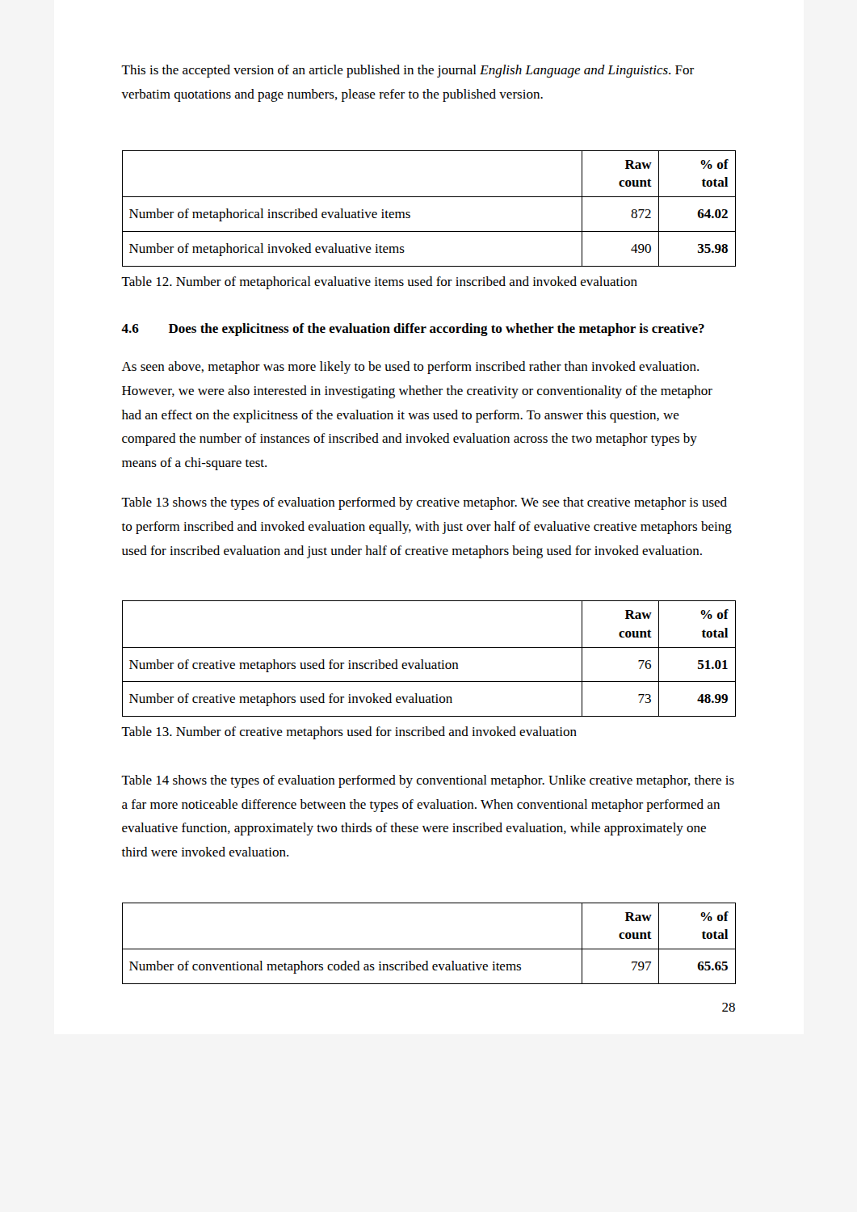This is the accepted version of an article published in the journal English Language and Linguistics. For verbatim quotations and page numbers, please refer to the published version.
| | Raw count | % of total |
| Number of metaphorical inscribed evaluative items | 872 | 64.02 |
| Number of metaphorical invoked evaluative items | 490 | 35.98 |
Table 12. Number of metaphorical evaluative items used for inscribed and invoked evaluation
4.6 Does the explicitness of the evaluation differ according to whether the metaphor is creative?
As seen above, metaphor was more likely to be used to perform inscribed rather than invoked evaluation. However, we were also interested in investigating whether the creativity or conventionality of the metaphor had an effect on the explicitness of the evaluation it was used to perform. To answer this question, we compared the number of instances of inscribed and invoked evaluation across the two metaphor types by means of a chi-square test.
Table 13 shows the types of evaluation performed by creative metaphor. We see that creative metaphor is used to perform inscribed and invoked evaluation equally, with just over half of evaluative creative metaphors being used for inscribed evaluation and just under half of creative metaphors being used for invoked evaluation.
| | Raw count | % of total |
| Number of creative metaphors used for inscribed evaluation | 76 | 51.01 |
| Number of creative metaphors used for invoked evaluation | 73 | 48.99 |
Table 13. Number of creative metaphors used for inscribed and invoked evaluation
Table 14 shows the types of evaluation performed by conventional metaphor. Unlike creative metaphor, there is a far more noticeable difference between the types of evaluation. When conventional metaphor performed an evaluative function, approximately two thirds of these were inscribed evaluation, while approximately one third were invoked evaluation.
| | Raw count | % of total |
| Number of conventional metaphors coded as inscribed evaluative items | 797 | 65.65 |
28